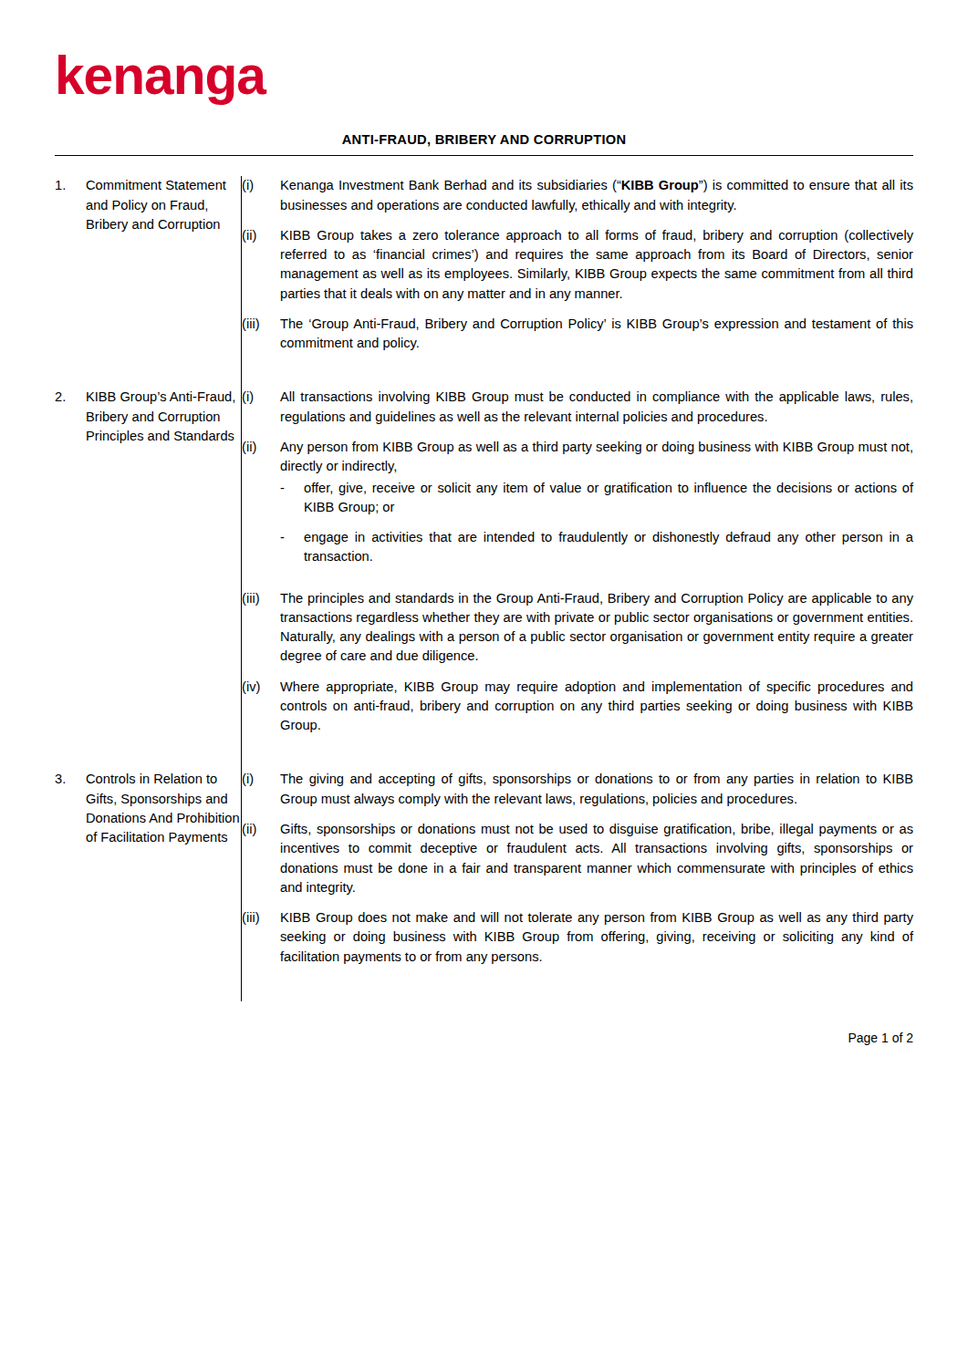kenanga
ANTI-FRAUD, BRIBERY AND CORRUPTION
| 1. | Commitment Statement and Policy on Fraud, Bribery and Corruption | / (i) / Kenanga Investment Bank Berhad and its subsidiaries (“ KIBB Group ”) is committed to ensure that all its businesses and operations are conducted lawfully, ethically and with integrity. / / (ii) / KIBB Group takes a zero tolerance approach to all forms of fraud, bribery and corruption (collectively referred to as ‘financial crimes’) and requires the same approach from its Board of Directors, senior management as well as its employees. Similarly, KIBB Group expects the same commitment from all third parties that it deals with on any matter and in any manner. / / (iii) / The ‘Group Anti-Fraud, Bribery and Corruption Policy’ is KIBB Group’s expression and testament of this commitment and policy. / |
| 2. | KIBB Group’s Anti-Fraud, Bribery and Corruption Principles and Standards | / (i) / All transactions involving KIBB Group must be conducted in compliance with the applicable laws, rules, regulations and guidelines as well as the relevant internal policies and procedures. / / (ii) / Any person from KIBB Group as well as a third party seeking or doing business with KIBB Group must not, directly or indirectly, / - / offer, give, receive or solicit any item of value or gratification to influence the decisions or actions of KIBB Group; or / / - / engage in activities that are intended to fraudulently or dishonestly defraud any other person in a transaction. / / / (iii) / The principles and standards in the Group Anti-Fraud, Bribery and Corruption Policy are applicable to any transactions regardless whether they are with private or public sector organisations or government entities. Naturally, any dealings with a person of a public sector organisation or government entity require a greater degree of care and due diligence. / / (iv) / Where appropriate, KIBB Group may require adoption and implementation of specific procedures and controls on anti-fraud, bribery and corruption on any third parties seeking or doing business with KIBB Group. / |
| 3. | Controls in Relation to Gifts, Sponsorships and Donations And Prohibition of Facilitation Payments | / (i) / The giving and accepting of gifts, sponsorships or donations to or from any parties in relation to KIBB Group must always comply with the relevant laws, regulations, policies and procedures. / / (ii) / Gifts, sponsorships or donations must not be used to disguise gratification, bribe, illegal payments or as incentives to commit deceptive or fraudulent acts. All transactions involving gifts, sponsorships or donations must be done in a fair and transparent manner which commensurate with principles of ethics and integrity. / / (iii) / KIBB Group does not make and will not tolerate any person from KIBB Group as well as any third party seeking or doing business with KIBB Group from offering, giving, receiving or soliciting any kind of facilitation payments to or from any persons. / |
Page 1 of 2